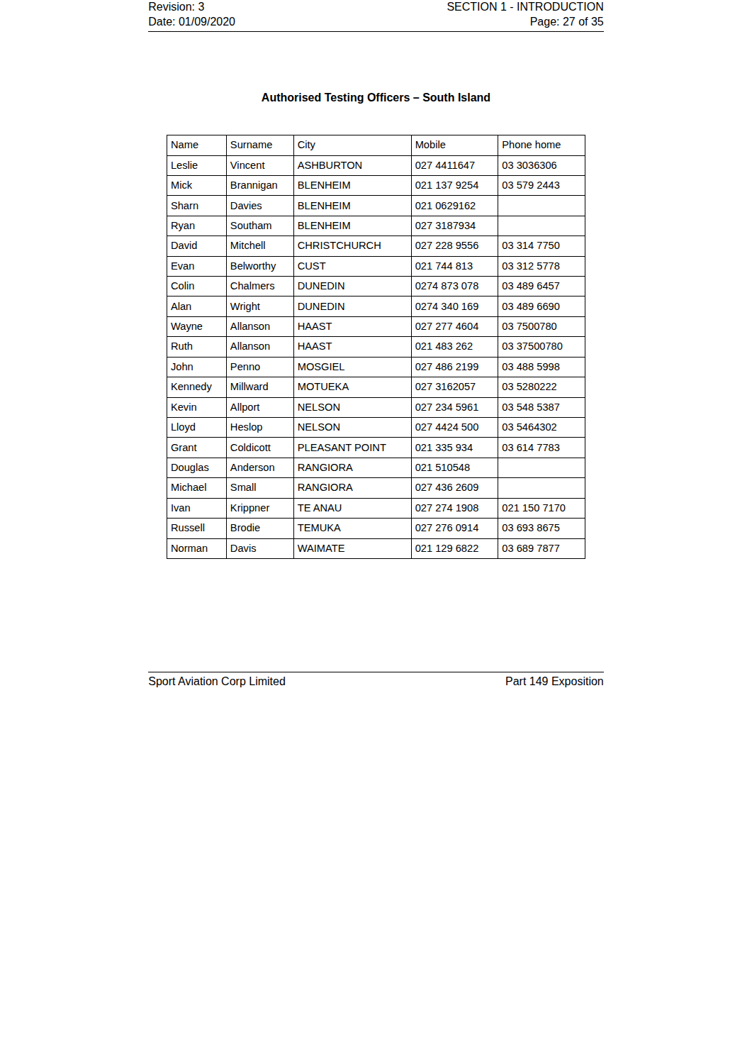Revision: 3
Date: 01/09/2020
SECTION 1 - INTRODUCTION
Page: 27 of 35
Authorised Testing Officers – South Island
| Name | Surname | City | Mobile | Phone home |
| --- | --- | --- | --- | --- |
| Leslie | Vincent | ASHBURTON | 027 4411647 | 03 3036306 |
| Mick | Brannigan | BLENHEIM | 021 137 9254 | 03 579 2443 |
| Sharn | Davies | BLENHEIM | 021 0629162 | |
| Ryan | Southam | BLENHEIM | 027 3187934 | |
| David | Mitchell | CHRISTCHURCH | 027 228 9556 | 03 314 7750 |
| Evan | Belworthy | CUST | 021 744 813 | 03 312 5778 |
| Colin | Chalmers | DUNEDIN | 0274 873 078 | 03 489 6457 |
| Alan | Wright | DUNEDIN | 0274 340 169 | 03 489 6690 |
| Wayne | Allanson | HAAST | 027 277 4604 | 03 7500780 |
| Ruth | Allanson | HAAST | 021 483 262 | 03 37500780 |
| John | Penno | MOSGIEL | 027 486 2199 | 03 488 5998 |
| Kennedy | Millward | MOTUEKA | 027 3162057 | 03 5280222 |
| Kevin | Allport | NELSON | 027 234 5961 | 03 548 5387 |
| Lloyd | Heslop | NELSON | 027 4424 500 | 03 5464302 |
| Grant | Coldicott | PLEASANT POINT | 021 335 934 | 03 614 7783 |
| Douglas | Anderson | RANGIORA | 021 510548 | |
| Michael | Small | RANGIORA | 027 436 2609 | |
| Ivan | Krippner | TE ANAU | 027 274 1908 | 021 150 7170 |
| Russell | Brodie | TEMUKA | 027 276 0914 | 03 693 8675 |
| Norman | Davis | WAIMATE | 021 129 6822 | 03 689 7877 |
Sport Aviation Corp Limited
Part 149 Exposition